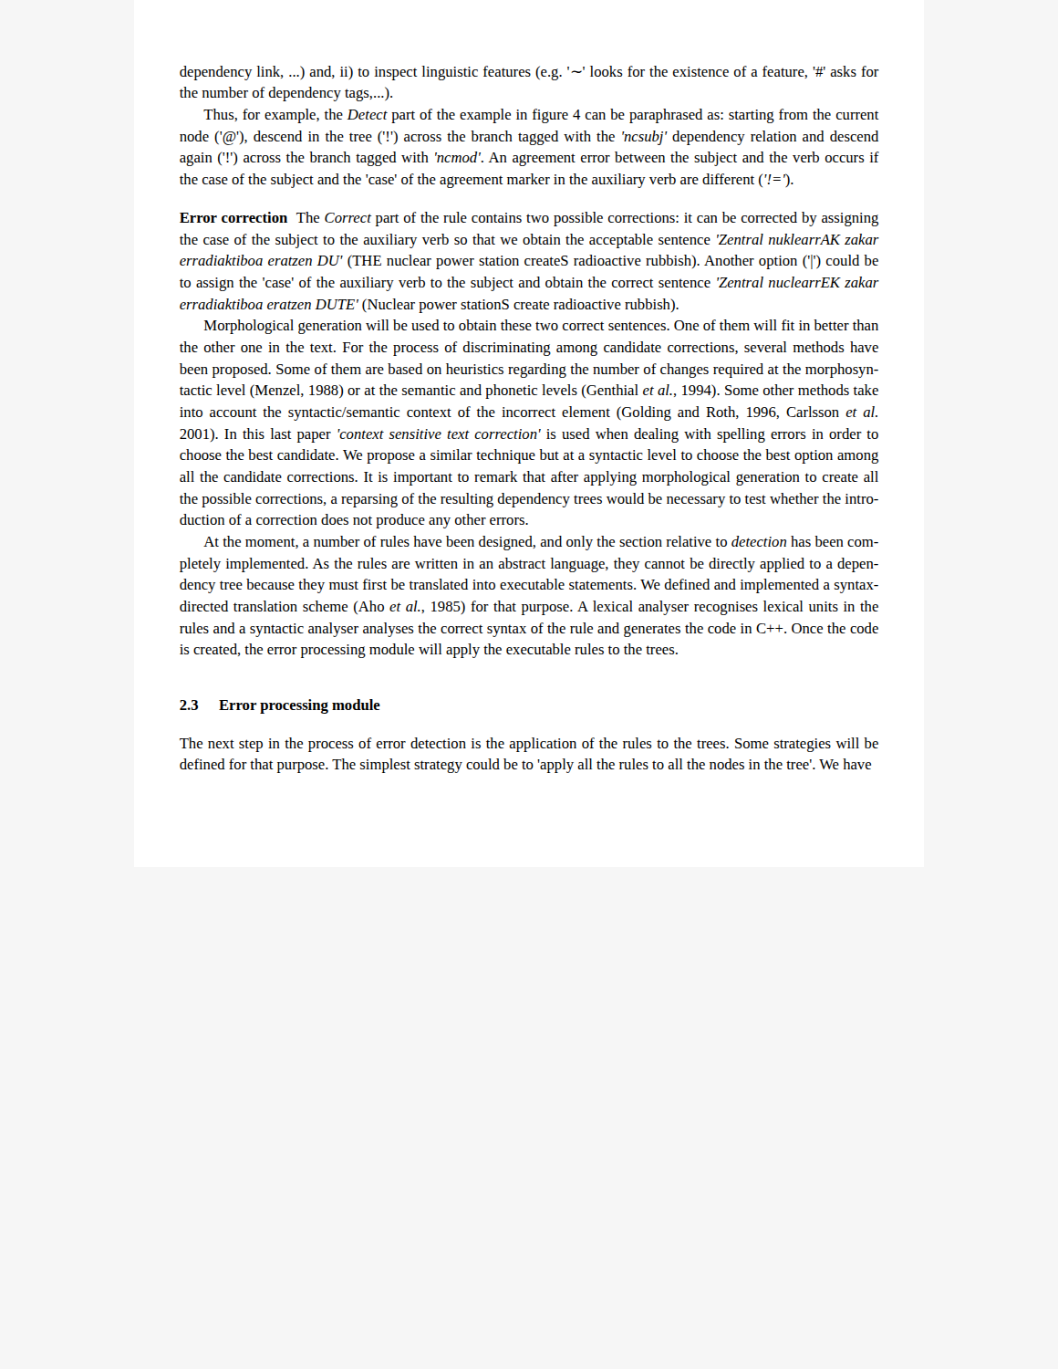dependency link, ...) and, ii) to inspect linguistic features (e.g. '∼' looks for the existence of a feature, '#' asks for the number of dependency tags,...).
Thus, for example, the Detect part of the example in figure 4 can be paraphrased as: starting from the current node ('@'), descend in the tree ('!') across the branch tagged with the 'ncsubj' dependency relation and descend again ('!') across the branch tagged with 'ncmod'. An agreement error between the subject and the verb occurs if the case of the subject and the 'case' of the agreement marker in the auxiliary verb are different ('!=').
Error correction The Correct part of the rule contains two possible corrections: it can be corrected by assigning the case of the subject to the auxiliary verb so that we obtain the acceptable sentence 'Zentral nuklearrAK zakar erradiaktiboa eratzen DU' (THE nuclear power station createS radioactive rubbish). Another option ('|') could be to assign the 'case' of the auxiliary verb to the subject and obtain the correct sentence 'Zentral nuclearrEK zakar erradiaktiboa eratzen DUTE' (Nuclear power stationS create radioactive rubbish).
Morphological generation will be used to obtain these two correct sentences. One of them will fit in better than the other one in the text. For the process of discriminating among candidate corrections, several methods have been proposed. Some of them are based on heuristics regarding the number of changes required at the morphosyntactic level (Menzel, 1988) or at the semantic and phonetic levels (Genthial et al., 1994). Some other methods take into account the syntactic/semantic context of the incorrect element (Golding and Roth, 1996, Carlsson et al. 2001). In this last paper 'context sensitive text correction' is used when dealing with spelling errors in order to choose the best candidate. We propose a similar technique but at a syntactic level to choose the best option among all the candidate corrections. It is important to remark that after applying morphological generation to create all the possible corrections, a reparsing of the resulting dependency trees would be necessary to test whether the introduction of a correction does not produce any other errors.
At the moment, a number of rules have been designed, and only the section relative to detection has been completely implemented. As the rules are written in an abstract language, they cannot be directly applied to a dependency tree because they must first be translated into executable statements. We defined and implemented a syntax-directed translation scheme (Aho et al., 1985) for that purpose. A lexical analyser recognises lexical units in the rules and a syntactic analyser analyses the correct syntax of the rule and generates the code in C++. Once the code is created, the error processing module will apply the executable rules to the trees.
2.3 Error processing module
The next step in the process of error detection is the application of the rules to the trees. Some strategies will be defined for that purpose. The simplest strategy could be to 'apply all the rules to all the nodes in the tree'. We have